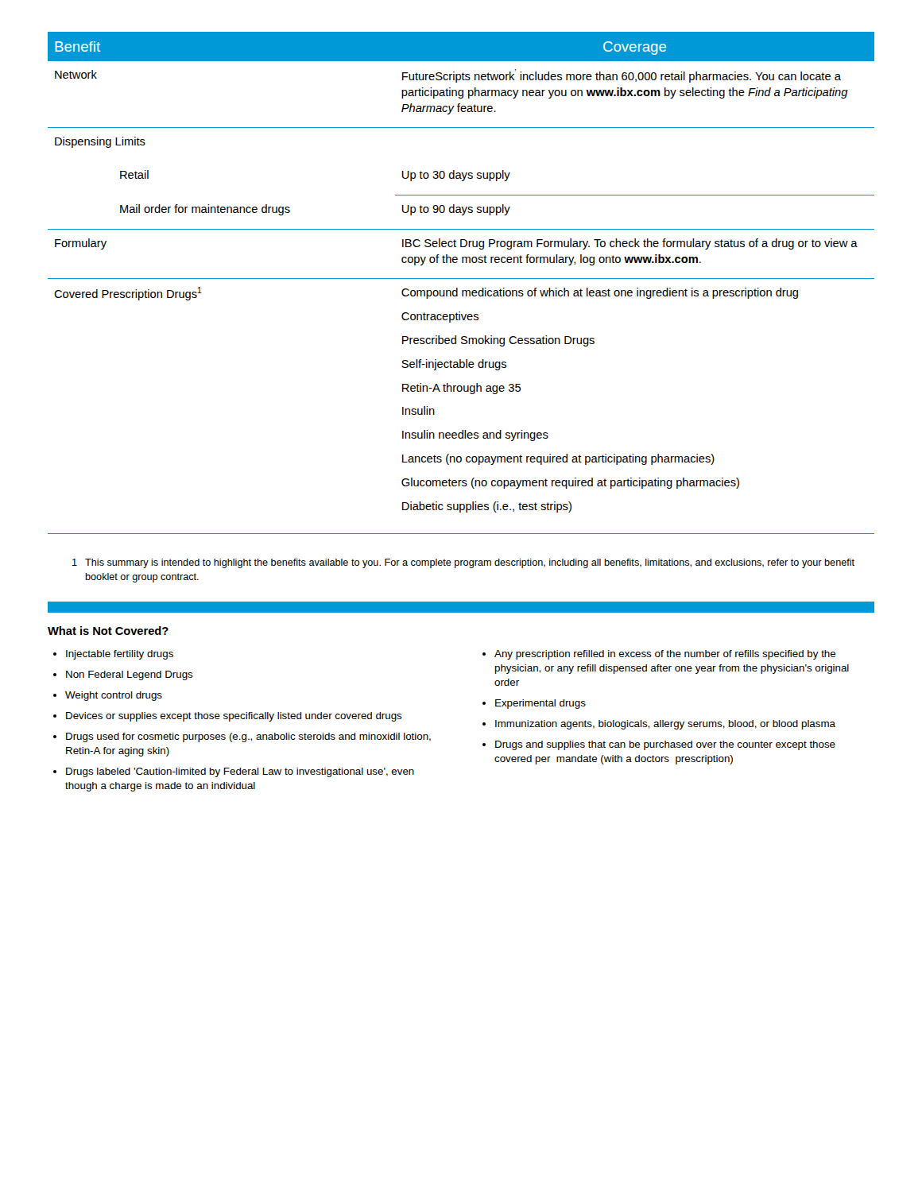| Benefit | Coverage |
| --- | --- |
| Network | FutureScripts network ’ includes more than 60,000 retail pharmacies. You can locate a participating pharmacy near you on www.ibx.com by selecting the Find a Participating Pharmacy feature. |
| Dispensing Limits | |
| Retail | Up to 30 days supply |
| Mail order for maintenance drugs | Up to 90 days supply |
| Formulary | IBC Select Drug Program Formulary. To check the formulary status of a drug or to view a copy of the most recent formulary, log onto www.ibx.com . |
| Covered Prescription Drugs 1 | Compound medications of which at least one ingredient is a prescription drug Contraceptives Prescribed Smoking Cessation Drugs Self-injectable drugs Retin-A through age 35 Insulin Insulin needles and syringes Lancets (no copayment required at participating pharmacies) Glucometers (no copayment required at participating pharmacies) Diabetic supplies (i.e., test strips) |
1 This summary is intended to highlight the benefits available to you. For a complete program description, including all benefits, limitations, and exclusions, refer to your benefit booklet or group contract.
What is Not Covered?
Injectable fertility drugs
Non Federal Legend Drugs
Weight control drugs
Devices or supplies except those specifically listed under covered drugs
Drugs used for cosmetic purposes (e.g., anabolic steroids and minoxidil lotion, Retin-A for aging skin)
Drugs labeled 'Caution-limited by Federal Law to investigational use', even though a charge is made to an individual
Any prescription refilled in excess of the number of refills specified by the physician, or any refill dispensed after one year from the physician's original order
Experimental drugs
Immunization agents, biologicals, allergy serums, blood, or blood plasma
Drugs and supplies that can be purchased over the counter except those covered per mandate (with a doctors prescription)